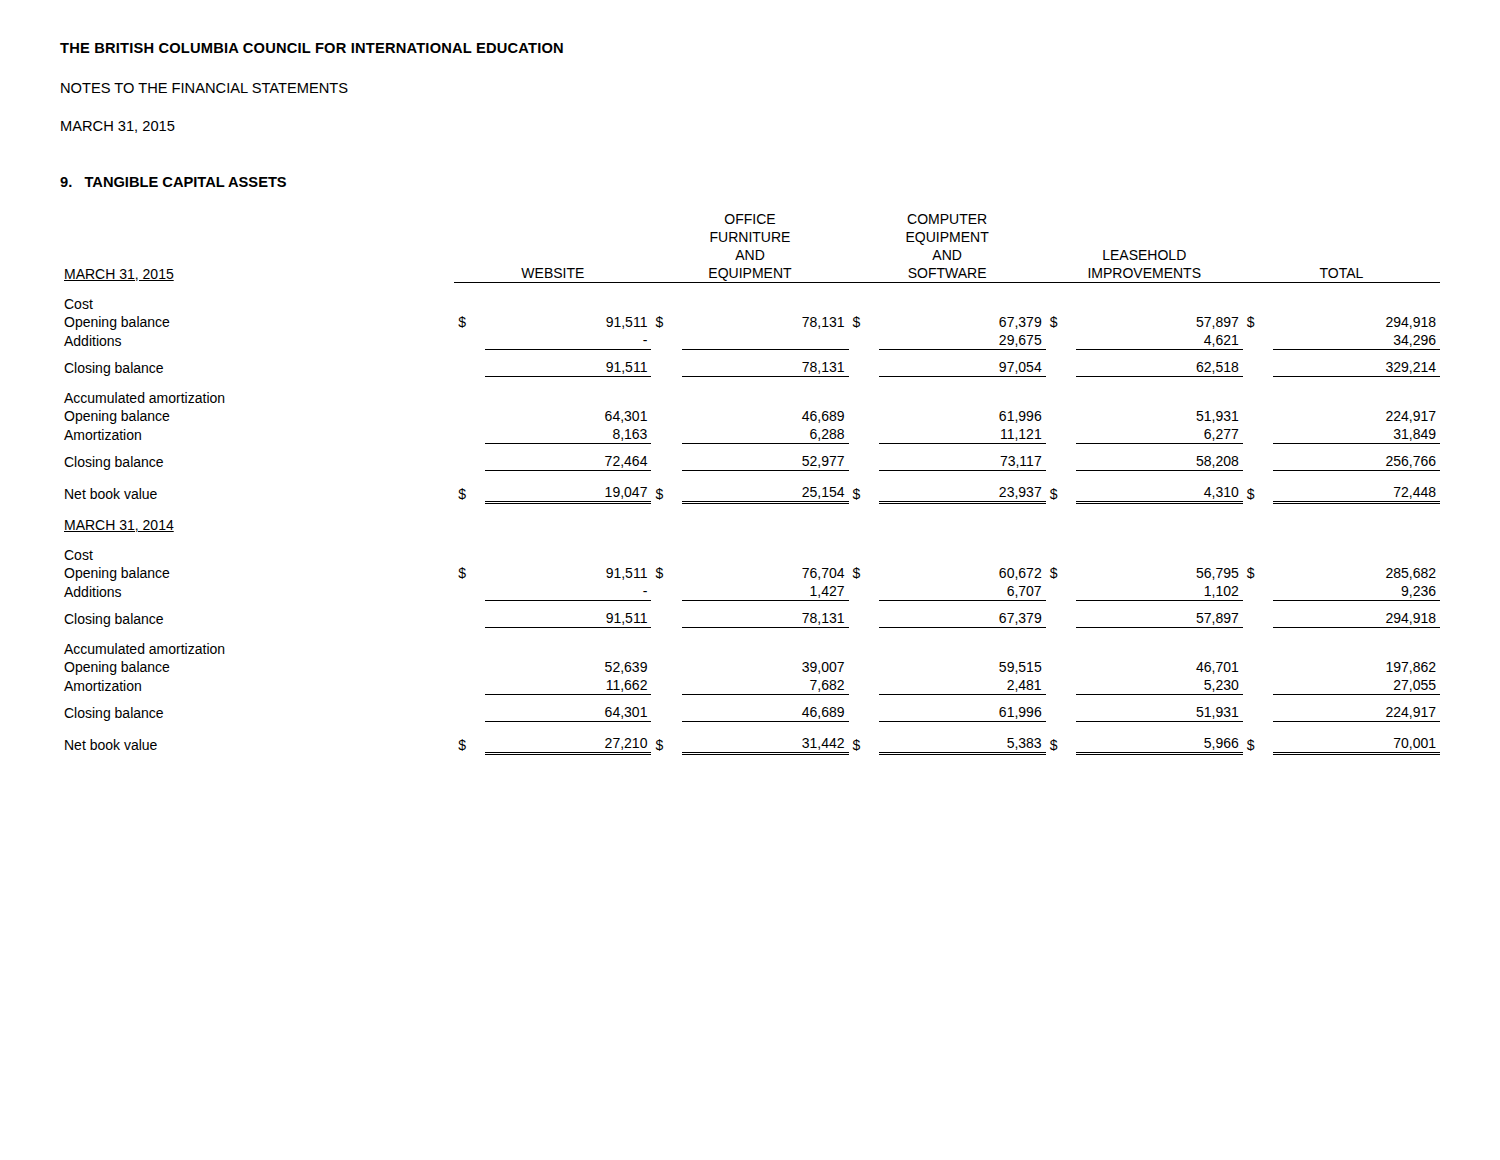THE BRITISH COLUMBIA COUNCIL FOR INTERNATIONAL EDUCATION
NOTES TO THE FINANCIAL STATEMENTS
MARCH 31, 2015
9. TANGIBLE CAPITAL ASSETS
| | | OFFICE | COMPUTER | | |
| --- | --- | --- | --- | --- | --- |
| | | FURNITURE | EQUIPMENT | | |
| | | AND | AND | LEASEHOLD | |
| MARCH 31, 2015 | WEBSITE | EQUIPMENT | SOFTWARE | IMPROVEMENTS | TOTAL |
| Cost | |
| Opening balance | $ | 91,511 | $ | 78,131 | $ | 67,379 | $ | 57,897 | $ | 294,918 |
| Additions | | - | | | | 29,675 | | 4,621 | | 34,296 |
| Closing balance | | 91,511 | | 78,131 | | 97,054 | | 62,518 | | 329,214 |
| Accumulated amortization | |
| Opening balance | | 64,301 | | 46,689 | | 61,996 | | 51,931 | | 224,917 |
| Amortization | | 8,163 | | 6,288 | | 11,121 | | 6,277 | | 31,849 |
| Closing balance | | 72,464 | | 52,977 | | 73,117 | | 58,208 | | 256,766 |
| Net book value | $ | 19,047 | $ | 25,154 | $ | 23,937 | $ | 4,310 | $ | 72,448 |
| MARCH 31, 2014 | |
| Cost | |
| Opening balance | $ | 91,511 | $ | 76,704 | $ | 60,672 | $ | 56,795 | $ | 285,682 |
| Additions | | - | | 1,427 | | 6,707 | | 1,102 | | 9,236 |
| Closing balance | | 91,511 | | 78,131 | | 67,379 | | 57,897 | | 294,918 |
| Accumulated amortization | |
| Opening balance | | 52,639 | | 39,007 | | 59,515 | | 46,701 | | 197,862 |
| Amortization | | 11,662 | | 7,682 | | 2,481 | | 5,230 | | 27,055 |
| Closing balance | | 64,301 | | 46,689 | | 61,996 | | 51,931 | | 224,917 |
| Net book value | $ | 27,210 | $ | 31,442 | $ | 5,383 | $ | 5,966 | $ | 70,001 |